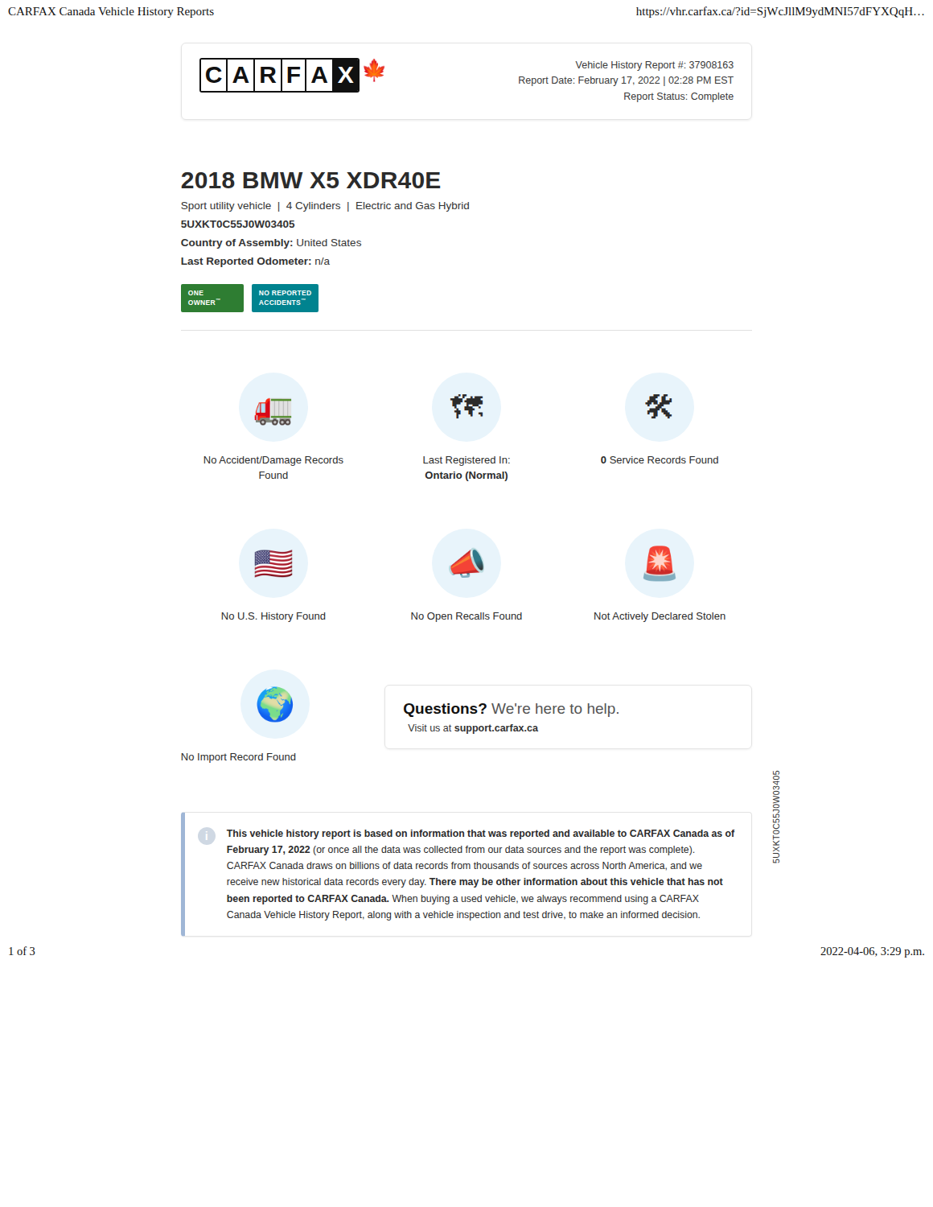CARFAX Canada Vehicle History Reports
https://vhr.carfax.ca/?id=SjWcJllM9ydMNI57dFYXQqH…
CARFAX 🍁
Vehicle History Report #: 37908163
Report Date: February 17, 2022 | 02:28 PM EST
Report Status: Complete
2018 BMW X5 XDR40E
Sport utility vehicle | 4 Cylinders | Electric and Gas Hybrid
5UXKT0C55J0W03405
Country of Assembly: United States
Last Reported Odometer: n/a
ONE
OWNER™
NO REPORTED
ACCIDENTS™
🚛
No Accident/Damage Records
Found
🗺
Last Registered In:
Ontario (Normal)
🛠
0 Service Records Found
🇺🇸
No U.S. History Found
📣
No Open Recalls Found
🚨
Not Actively Declared Stolen
🌍
No Import Record Found
Questions? We're here to help.
Visit us at support.carfax.ca
i
This vehicle history report is based on information that was reported and available to CARFAX Canada as of February 17, 2022 (or once all the data was collected from our data sources and the report was complete). CARFAX Canada draws on billions of data records from thousands of sources across North America, and we receive new historical data records every day. There may be other information about this vehicle that has not been reported to CARFAX Canada. When buying a used vehicle, we always recommend using a CARFAX Canada Vehicle History Report, along with a vehicle inspection and test drive, to make an informed decision.
5UXKT0C55J0W03405
1 of 3
2022-04-06, 3:29 p.m.